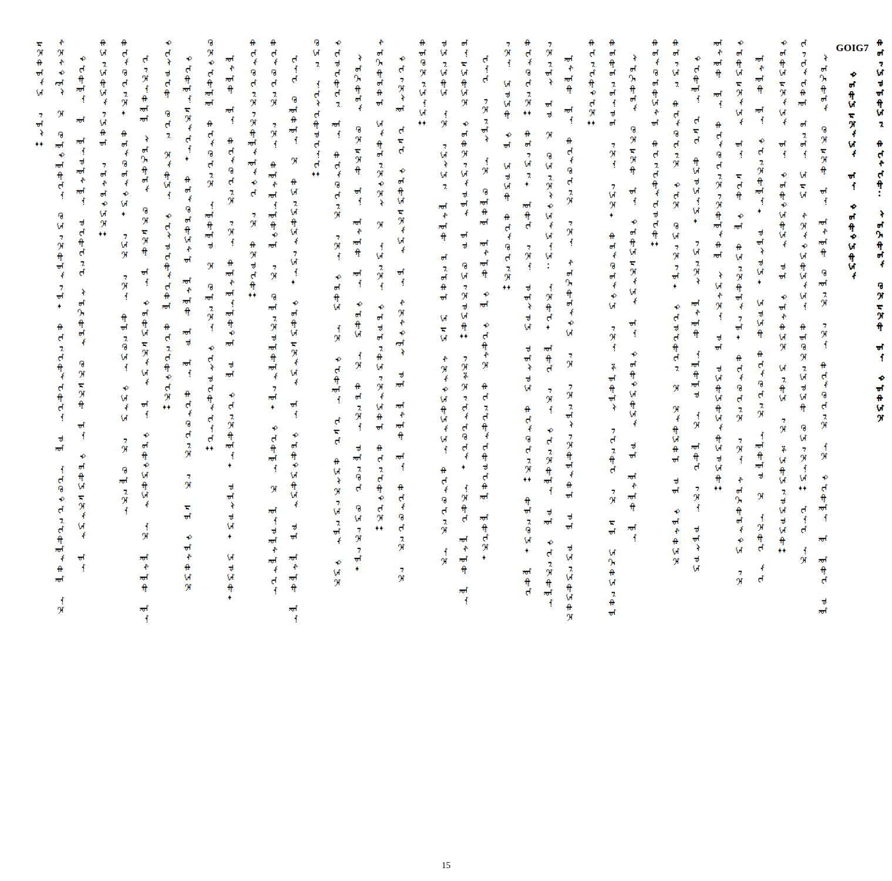ᠬᠣᠶᠠᠳᠤᠭᠠᠷ ᠬᠡᠰᠡᠭ᠄ ᠮᠣᠩᠭᠣᠯ ᠪᠢᠴᠢᠭ᠌ ᠤᠨ ᠲᠤᠬᠠᠢ
GOIG7 ᠲᠣᠭᠠᠴᠢᠯᠠᠯ ᠤᠨ ᠲᠣᠭᠲᠠᠭᠠᠯ
ᠮᠣᠩᠭᠣᠯ ᠪᠢᠴᠢᠭ᠌ ᠤᠨ ᠦᠰᠦᠭ ᠪᠦᠷᠢ ᠶᠢᠨ ᠬᠡᠯᠪᠡᠷᠢ ᠨᠢ ᠲᠡᠭᠦᠨ ᠦ ᠦᠭᠡ ᠳᠦ ᠡᠵᠡᠯᠡᠬᠦ ᠣᠷᠣᠨ ᠠᠴᠠ ᠰᠢᠯᠲᠠᠭᠠᠯᠠᠨ ᠬᠤᠪᠢᠷᠠᠳᠠᠭ ᠪᠠᠶᠢᠨ᠎ᠠ᠃ ᠡᠨᠡ ᠨᠢ ᠲᠣᠭᠠᠴᠢᠯᠠᠯ ᠤᠨ ᠲᠣᠭᠲᠠᠭᠠᠯ ᠳᠤ ᠲᠤᠰᠬᠠᠢ ᠠᠷᠭᠠ ᠶᠢ ᠱᠠᠭᠠᠷᠳᠠᠳᠠᠭ᠃
ᠦᠰᠦᠭ ᠦᠨ ᠲᠡᠷᠢᠭᠦᠨ᠂ ᠳᠤᠮᠳᠠ᠂ ᠠᠳᠠᠭ ᠬᠡᠯᠪᠡᠷᠢ ᠨᠦᠭᠦᠳ ᠢ ᠨᠢᠭᠡ ᠯᠡ ᠲᠣᠭᠠᠴᠢᠯᠠᠯ ᠤᠨ ᠴᠡᠭ ᠲᠦ ᠬᠠᠷᠢᠭᠤᠯᠵᠤ᠂ ᠬᠡᠯᠪᠡᠷᠢ ᠶᠢᠨ ᠰᠣᠩᠭᠣᠯᠲᠠ ᠶᠢ ᠦᠰᠦᠭ ᠦᠨ ᠬᠡᠯᠪᠡᠷᠢᠵᠢᠭᠦᠯᠬᠦ ᠮᠠᠰᠢᠨ ᠳᠤ ᠳᠠᠭᠠᠭᠠᠯᠭᠠᠳᠠᠭ᠃
ᠲᠡᠭᠦᠨ ᠡᠴᠡ ᠭᠠᠳᠠᠨ᠎ᠠ᠂ ᠵᠠᠷᠢᠮ ᠦᠰᠦᠭ ᠨᠦᠭᠦᠳ ᠨᠢ ᠦᠭᠡ ᠶᠢᠨ ᠳᠤᠮᠳᠠ ᠬᠣᠶᠠᠷ ᠬᠡᠯᠪᠡᠷᠢ ᠲᠡᠢ ᠪᠠᠶᠢᠵᠤ᠂ ᠲᠡᠳᠡᠭᠡᠷ ᠢ ᠢᠯᠭᠠᠬᠤ ᠳᠤ ᠲᠤᠰᠬᠠᠢ ᠬᠣᠯᠪᠣᠭᠠᠰᠤ ᠬᠡᠷᠡᠭᠯᠡᠳᠡᠭ᠃
ᠮᠣᠩᠭᠣᠯ ᠪᠢᠴᠢᠭ᠌ ᠤᠨ ᠲᠣᠭᠠᠴᠢᠯᠠᠯ ᠤᠨ ᠲᠣᠭᠲᠠᠭᠠᠯ ᠳᠤ ᠦᠰᠦᠭ ᠦᠨ ᠬᠣᠭᠣᠷᠣᠨᠳᠣ ᠶᠢᠨ ᠵᠠᠢ᠂ ᠬᠣᠯᠪᠣᠯᠲᠠ ᠶᠢᠨ ᠱᠤᠭᠤᠮ ᠵᠡᠷᠭᠡ ᠶᠢ ᠴᠤ ᠠᠩᠬᠠᠷᠬᠤ ᠬᠡᠷᠡᠭᠲᠡᠢ᠃
ᠦᠰᠦᠭ ᠦᠨ ᠬᠡᠯᠪᠡᠷᠢ ᠶᠢᠨ ᠰᠣᠩᠭᠣᠯᠲᠠ ᠶᠢ ᠵᠢᠷᠤᠮᠵᠢᠭᠤᠯᠬᠤ ᠳᠤ ᠳᠠᠷᠠᠭᠠᠬᠢ ᠵᠢᠷᠤᠮ ᠤᠳ ᠢ ᠪᠠᠷᠢᠮᠲᠠᠯᠠᠨ᠎ᠠ᠄ ᠨᠢᠭᠡ᠂ ᠦᠭᠡ ᠶᠢᠨ ᠲᠡᠷᠢᠭᠦᠨ ᠳᠦ ᠲᠡᠷᠢᠭᠦᠨ ᠬᠡᠯᠪᠡᠷᠢ᠃ ᠬᠣᠶᠠᠷ᠂ ᠦᠭᠡ ᠶᠢᠨ ᠳᠤᠮᠳᠠ ᠳᠤᠮᠳᠠ ᠬᠡᠯᠪᠡᠷᠢ᠃ ᠭᠤᠷᠪᠠ᠂ ᠦᠭᠡ ᠶᠢᠨ ᠠᠳᠠᠭ ᠲᠤ ᠠᠳᠠᠭ ᠬᠡᠯᠪᠡᠷᠢ᠃
ᠡᠨᠡ ᠵᠢᠷᠤᠮ ᠨᠢ ᠪᠦᠬᠦ ᠦᠰᠦᠭ ᠲᠦ ᠲᠡᠭᠰᠢ ᠬᠡᠷᠡᠭᠯᠡᠭᠳᠡᠬᠦ ᠦᠭᠡᠢ᠂ ᠣᠨᠴᠠᠭᠠᠢ ᠲᠣᠬᠢᠶᠠᠯᠳᠤᠯ ᠤᠳ ᠪᠠᠶᠢᠳᠠᠭ᠃ ᠵᠢᠱᠢᠶᠡᠯᠡᠪᠡᠯ᠂ ᠨᠢᠭᠡ ᠦᠰᠦᠭ ᠦᠨ ᠳᠠᠷᠠᠭ᠎ᠠ ᠨᠢ ᠶᠠᠮᠠᠷ ᠦᠰᠦᠭ ᠣᠷᠣᠬᠤ ᠠᠴᠠ ᠰᠢᠯᠲᠠᠭᠠᠯᠠᠨ ᠬᠡᠯᠪᠡᠷᠢ ᠨᠢ ᠬᠤᠪᠢᠷᠠᠨ᠎ᠠ᠃
ᠲᠡᠶᠢᠮᠦ ᠡᠴᠡ ᠲᠣᠭᠠᠴᠢᠯᠠᠯ ᠤᠨ ᠰᠢᠰᠲ᠋ᠧᠮ ᠳᠦ ᠦᠰᠦᠭ ᠦᠨ ᠬᠡᠯᠪᠡᠷᠢ ᠶᠢ ᠰᠣᠩᠭᠣᠬᠤ ᠠᠯᠭᠣᠷᠢᠲᠢᠮ ᠢ ᠨᠠᠷᠢᠨ ᠲᠣᠳᠣᠷᠬᠠᠶᠢᠯᠠᠬᠤ ᠬᠡᠷᠡᠭᠲᠡᠢ᠃
ᠮᠣᠩᠭᠣᠯ ᠪᠢᠴᠢᠭ᠌ ᠤᠨ ᠦᠰᠦᠭ ᠦᠨ ᠲᠣᠭ᠎ᠠ ᠨᠢ ᠬᠣᠷᠢᠨ ᠳᠦᠷᠪᠡ ᠪᠠᠶᠢᠵᠤ᠂ ᠲᠡᠳᠡᠭᠡᠷ ᠦᠨ ᠬᠡᠯᠪᠡᠷᠢ ᠶᠢᠨ ᠲᠣᠭ᠎ᠠ ᠨᠢ ᠲᠡᠭᠦᠨ ᠡᠴᠡ ᠬᠠᠮᠢᠶᠠᠷᠤᠯ ᠲᠠᠢ ᠪᠠᠷ ᠨᠡᠮᠡᠭᠳᠡᠨ᠎ᠡ᠃
ᠡᠨᠡ ᠪᠦᠬᠦᠨ ᠢ ᠬᠠᠷᠠᠭᠠᠯᠵᠠᠨ᠂ ᠲᠣᠭᠠᠴᠢᠯᠠᠯ ᠤᠨ ᠲᠣᠭᠲᠠᠭᠠᠯ ᠳᠤ ᠦᠰᠦᠭ ᠦᠨ ᠬᠡᠯᠪᠡᠷᠢ ᠶᠢᠨ ᠬᠦᠰᠦᠨᠦᠭᠲᠦ ᠶᠢ ᠪᠦᠷᠢᠳᠦᠭᠦᠯᠵᠦ᠂ ᠲᠡᠭᠦᠨ ᠢ ᠦᠨᠳᠦᠰᠦᠯᠡᠨ ᠬᠡᠯᠪᠡᠷᠢᠵᠢᠭᠦᠯᠦᠯᠲᠡ ᠶᠢ ᠬᠢᠳᠡᠭ᠃
ᠦᠰᠦᠭ ᠦᠨ ᠬᠡᠯᠪᠡᠷᠢ ᠶᠢᠨ ᠬᠦᠰᠦᠨᠦᠭᠲᠦ ᠳᠦ ᠲᠡᠷᠢᠭᠦᠨ᠂ ᠳᠤᠮᠳᠠ᠂ ᠠᠳᠠᠭ᠂ ᠪᠢᠲᠡᠭᠦᠦ ᠬᠡᠯᠪᠡᠷᠢ ᠨᠦᠭᠦᠳ ᠢ ᠪᠦᠷᠢᠨ ᠲᠡᠮᠳᠡᠭᠯᠡᠨ᠎ᠡ᠃
ᠲᠡᠭᠦᠨᠴᠢᠯᠡᠨ᠂ ᠬᠣᠯᠪᠣᠭᠠᠰᠤ ᠦᠰᠦᠭ ᠦᠳ ᠦᠨ ᠬᠡᠯᠪᠡᠷᠢ ᠶᠢ ᠴᠤ ᠲᠤᠰᠬᠠᠢ ᠲᠡᠮᠳᠡᠭ ᠪᠡᠷ ᠢᠯᠭᠠᠨ ᠲᠡᠮᠳᠡᠭᠯᠡᠬᠦ ᠬᠡᠷᠡᠭᠲᠡᠢ᠃
ᠡᠶᠢᠨᠬᠦᠦ ᠮᠣᠩᠭᠣᠯ ᠪᠢᠴᠢᠭ᠌ ᠤᠨ ᠲᠣᠭᠠᠴᠢᠯᠠᠯ ᠤᠨ ᠲᠣᠭᠲᠠᠭᠠᠯ ᠨᠢ ᠦᠰᠦᠭ ᠦᠨ ᠬᠡᠯᠪᠡᠷᠢ᠂ ᠬᠣᠯᠪᠣᠯᠲᠠ᠂ ᠵᠠᠢ ᠶᠢᠨ ᠭᠤᠷᠪᠠᠨ ᠲᠠᠯ᠎ᠠ ᠶᠢ ᠪᠦᠷᠢᠨ ᠬᠠᠷᠠᠭᠠᠯᠵᠠᠬᠤ ᠶᠣᠰᠣᠲᠠᠢ᠃
ᠲᠡᠭᠦᠨ ᠦ ᠦᠨᠳᠦᠰᠦᠨ ᠳᠡᠭᠡᠷ᠎ᠡ ᠮᠣᠩᠭᠣᠯ ᠪᠢᠴᠢᠭ᠌ ᠤᠨ ᠲᠣᠭᠠᠴᠢᠯᠠᠯ ᠤᠨ ᠰᠢᠰᠲ᠋ᠧᠮ ᠢ ᠪᠦᠲᠦᠭᠡᠨ ᠪᠠᠶᠢᠭᠤᠯᠵᠤ᠂ ᠬᠡᠷᠡᠭᠯᠡᠭᠡᠨ ᠳᠦ ᠨᠡᠪᠲᠡᠷᠡᠭᠦᠯᠬᠦ ᠨᠢ ᠴᠢᠬᠤᠯᠠ ᠶᠤᠮ᠃
15